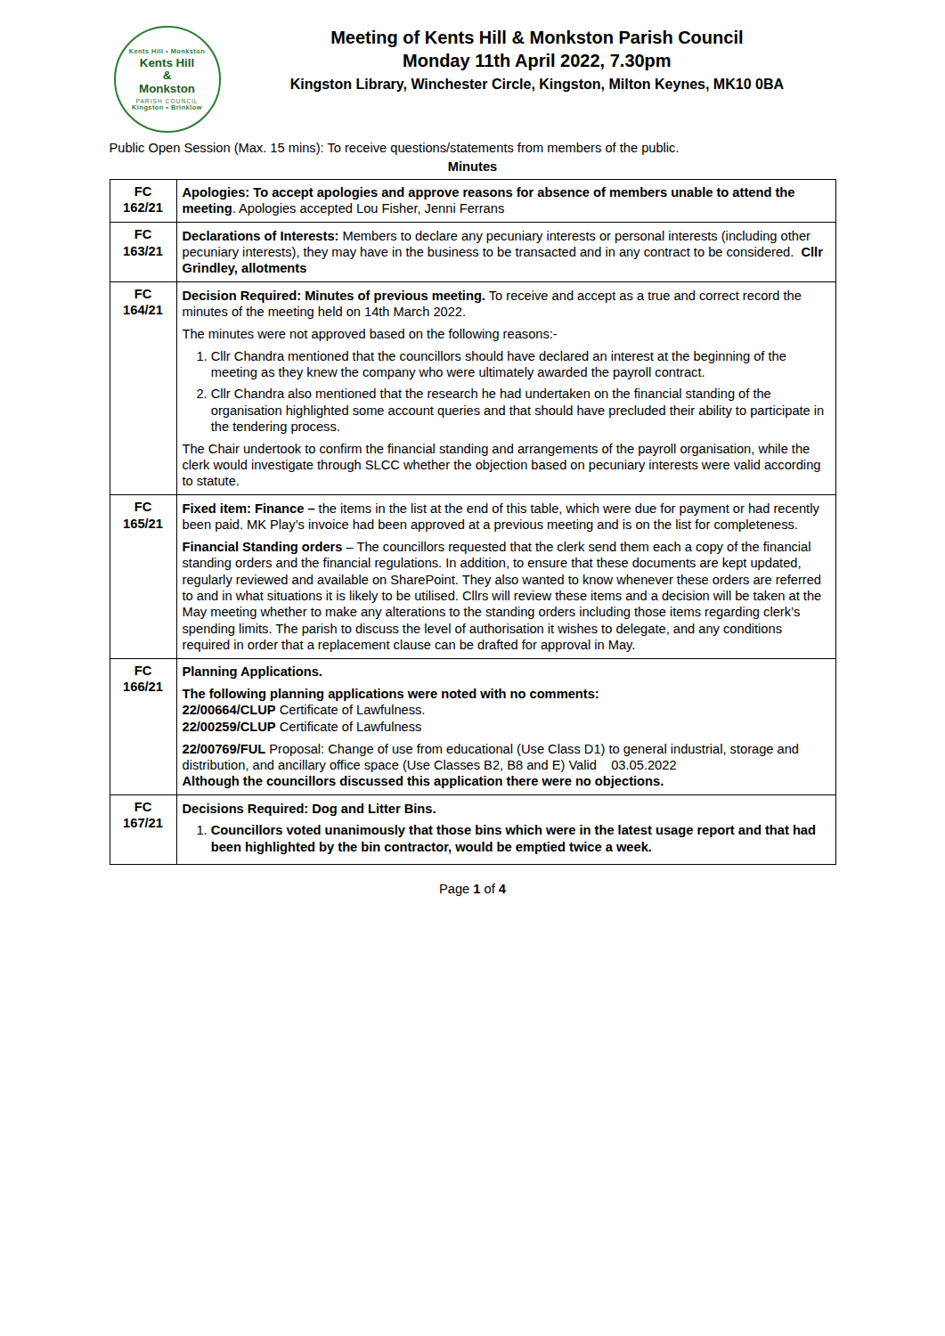Kents Hill • Monkston
Kents Hill
&
Monkston
PARISH COUNCIL
Kingston • Brinklow
Meeting of Kents Hill & Monkston Parish Council
Monday 11th April 2022, 7.30pm
Kingston Library, Winchester Circle, Kingston, Milton Keynes, MK10 0BA
Public Open Session (Max. 15 mins): To receive questions/statements from members of the public.
Minutes
| FC 162/21 | Apologies: To accept apologies and approve reasons for absence of members unable to attend the meeting . Apologies accepted Lou Fisher, Jenni Ferrans |
| FC 163/21 | Declarations of Interests: Members to declare any pecuniary interests or personal interests (including other pecuniary interests), they may have in the business to be transacted and in any contract to be considered. Cllr Grindley, allotments |
| FC 164/21 | Decision Required: Minutes of previous meeting. To receive and accept as a true and correct record the minutes of the meeting held on 14th March 2022. The minutes were not approved based on the following reasons:- Cllr Chandra mentioned that the councillors should have declared an interest at the beginning of the meeting as they knew the company who were ultimately awarded the payroll contract. Cllr Chandra also mentioned that the research he had undertaken on the financial standing of the organisation highlighted some account queries and that should have precluded their ability to participate in the tendering process. The Chair undertook to confirm the financial standing and arrangements of the payroll organisation, while the clerk would investigate through SLCC whether the objection based on pecuniary interests were valid according to statute. |
| FC 165/21 | Fixed item: Finance – the items in the list at the end of this table, which were due for payment or had recently been paid. MK Play’s invoice had been approved at a previous meeting and is on the list for completeness. Financial Standing orders – The councillors requested that the clerk send them each a copy of the financial standing orders and the financial regulations. In addition, to ensure that these documents are kept updated, regularly reviewed and available on SharePoint. They also wanted to know whenever these orders are referred to and in what situations it is likely to be utilised. Cllrs will review these items and a decision will be taken at the May meeting whether to make any alterations to the standing orders including those items regarding clerk’s spending limits. The parish to discuss the level of authorisation it wishes to delegate, and any conditions required in order that a replacement clause can be drafted for approval in May. |
| FC 166/21 | Planning Applications. The following planning applications were noted with no comments: 22/00664/CLUP Certificate of Lawfulness. 22/00259/CLUP Certificate of Lawfulness 22/00769/FUL Proposal: Change of use from educational (Use Class D1) to general industrial, storage and distribution, and ancillary office space (Use Classes B2, B8 and E) Valid 03.05.2022 Although the councillors discussed this application there were no objections. |
| FC 167/21 | Decisions Required: Dog and Litter Bins. Councillors voted unanimously that those bins which were in the latest usage report and that had been highlighted by the bin contractor, would be emptied twice a week. |
Page 1 of 4